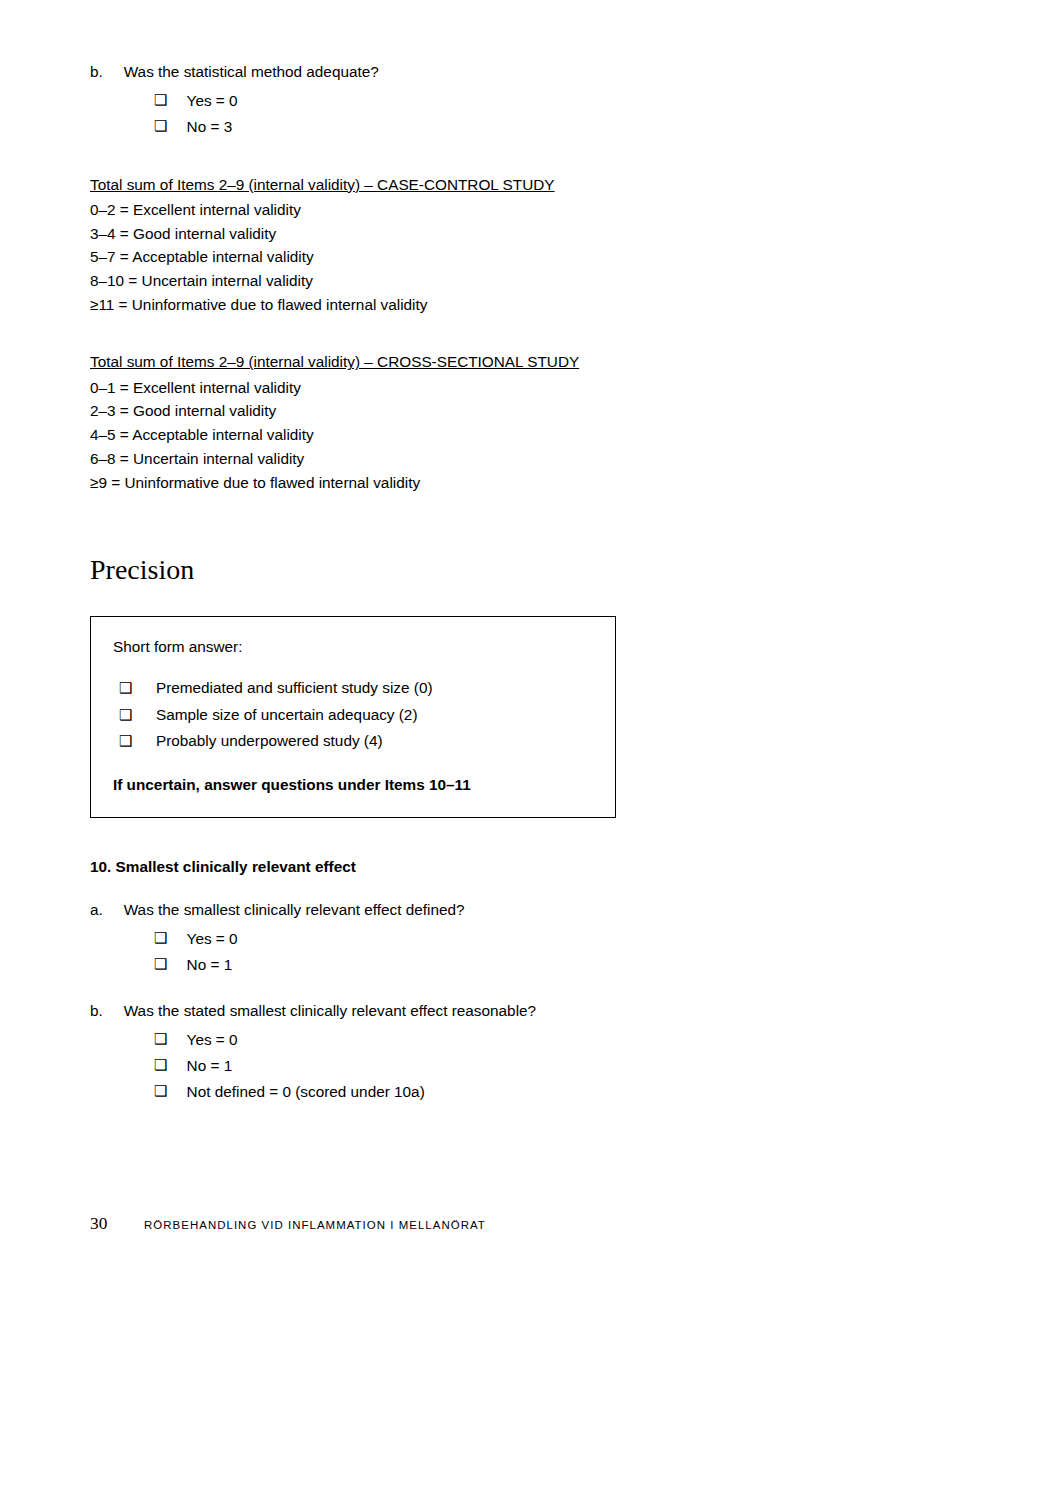b.
Was the statistical method adequate?
Yes = 0
No = 3
Total sum of Items 2–9 (internal validity) – CASE-CONTROL STUDY
0–2 = Excellent internal validity
3–4 = Good internal validity
5–7 = Acceptable internal validity
8–10 = Uncertain internal validity
≥11 = Uninformative due to flawed internal validity
Total sum of Items 2–9 (internal validity) – CROSS-SECTIONAL STUDY
0–1 = Excellent internal validity
2–3 = Good internal validity
4–5 = Acceptable internal validity
6–8 = Uncertain internal validity
≥9 = Uninformative due to flawed internal validity
Precision
Short form answer:
Premediated and sufficient study size (0)
Sample size of uncertain adequacy (2)
Probably underpowered study (4)
If uncertain, answer questions under Items 10–11
10. Smallest clinically relevant effect
a.
Was the smallest clinically relevant effect defined?
Yes = 0
No = 1
b.
Was the stated smallest clinically relevant effect reasonable?
Yes = 0
No = 1
Not defined = 0 (scored under 10a)
30 rörbehandling vid inflammation i mellanörat